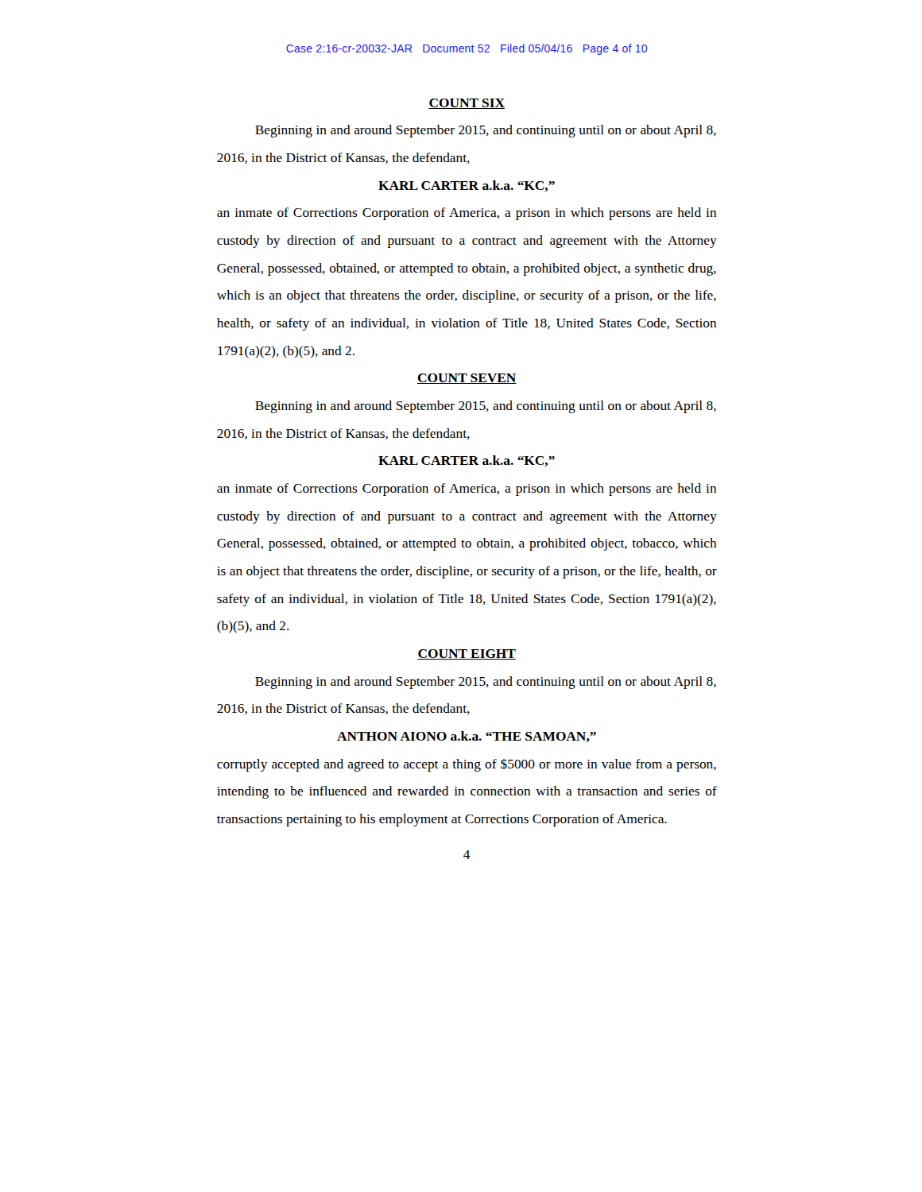Case 2:16-cr-20032-JAR Document 52 Filed 05/04/16 Page 4 of 10
COUNT SIX
Beginning in and around September 2015, and continuing until on or about April 8, 2016, in the District of Kansas, the defendant,
KARL CARTER a.k.a. “KC,”
an inmate of Corrections Corporation of America, a prison in which persons are held in custody by direction of and pursuant to a contract and agreement with the Attorney General, possessed, obtained, or attempted to obtain, a prohibited object, a synthetic drug, which is an object that threatens the order, discipline, or security of a prison, or the life, health, or safety of an individual, in violation of Title 18, United States Code, Section 1791(a)(2), (b)(5), and 2.
COUNT SEVEN
Beginning in and around September 2015, and continuing until on or about April 8, 2016, in the District of Kansas, the defendant,
KARL CARTER a.k.a. “KC,”
an inmate of Corrections Corporation of America, a prison in which persons are held in custody by direction of and pursuant to a contract and agreement with the Attorney General, possessed, obtained, or attempted to obtain, a prohibited object, tobacco, which is an object that threatens the order, discipline, or security of a prison, or the life, health, or safety of an individual, in violation of Title 18, United States Code, Section 1791(a)(2), (b)(5), and 2.
COUNT EIGHT
Beginning in and around September 2015, and continuing until on or about April 8, 2016, in the District of Kansas, the defendant,
ANTHON AIONO a.k.a. “THE SAMOAN,”
corruptly accepted and agreed to accept a thing of $5000 or more in value from a person, intending to be influenced and rewarded in connection with a transaction and series of transactions pertaining to his employment at Corrections Corporation of America.
4